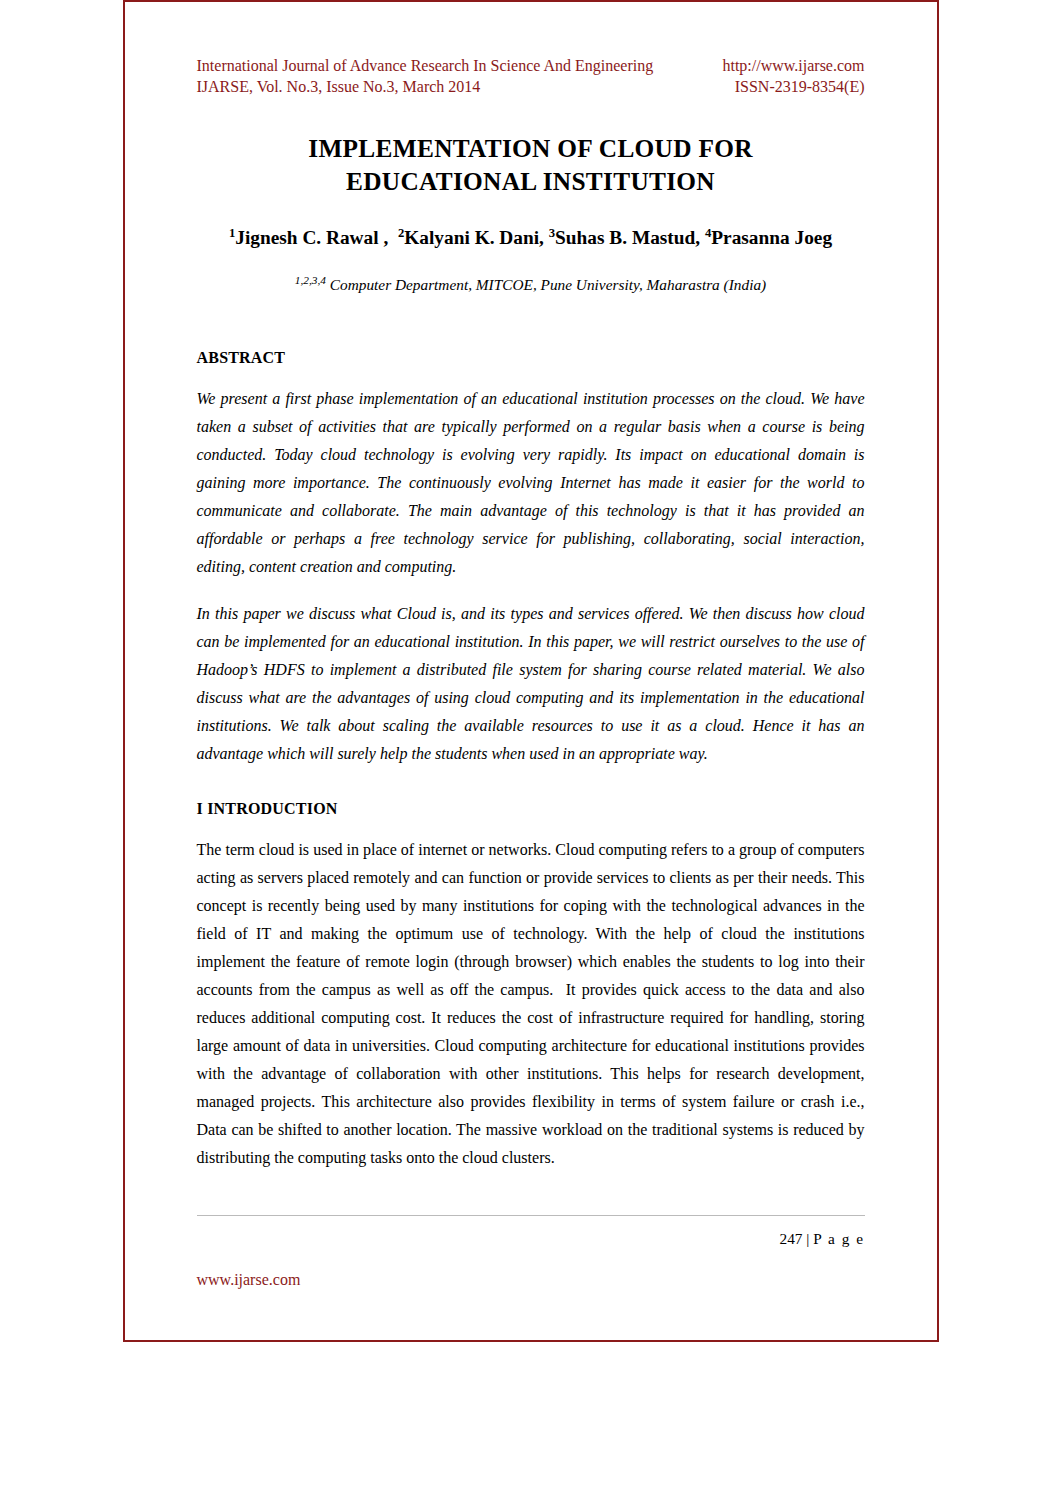| International Journal of Advance Research In Science And Engineering | http://www.ijarse.com |
| IJARSE, Vol. No.3, Issue No.3, March 2014 | ISSN-2319-8354(E) |
IMPLEMENTATION OF CLOUD FOR
EDUCATIONAL INSTITUTION
1Jignesh C. Rawal , 2Kalyani K. Dani, 3Suhas B. Mastud, 4Prasanna Joeg
1,2,3,4 Computer Department, MITCOE, Pune University, Maharastra (India)
ABSTRACT
We present a first phase implementation of an educational institution processes on the cloud. We have taken a subset of activities that are typically performed on a regular basis when a course is being conducted. Today cloud technology is evolving very rapidly. Its impact on educational domain is gaining more importance. The continuously evolving Internet has made it easier for the world to communicate and collaborate. The main advantage of this technology is that it has provided an affordable or perhaps a free technology service for publishing, collaborating, social interaction, editing, content creation and computing.
In this paper we discuss what Cloud is, and its types and services offered. We then discuss how cloud can be implemented for an educational institution. In this paper, we will restrict ourselves to the use of Hadoop’s HDFS to implement a distributed file system for sharing course related material. We also discuss what are the advantages of using cloud computing and its implementation in the educational institutions. We talk about scaling the available resources to use it as a cloud. Hence it has an advantage which will surely help the students when used in an appropriate way.
I INTRODUCTION
The term cloud is used in place of internet or networks. Cloud computing refers to a group of computers acting as servers placed remotely and can function or provide services to clients as per their needs. This concept is recently being used by many institutions for coping with the technological advances in the field of IT and making the optimum use of technology. With the help of cloud the institutions implement the feature of remote login (through browser) which enables the students to log into their accounts from the campus as well as off the campus. It provides quick access to the data and also reduces additional computing cost. It reduces the cost of infrastructure required for handling, storing large amount of data in universities. Cloud computing architecture for educational institutions provides with the advantage of collaboration with other institutions. This helps for research development, managed projects. This architecture also provides flexibility in terms of system failure or crash i.e., Data can be shifted to another location. The massive workload on the traditional systems is reduced by distributing the computing tasks onto the cloud clusters.
247 | P a g e
www.ijarse.com